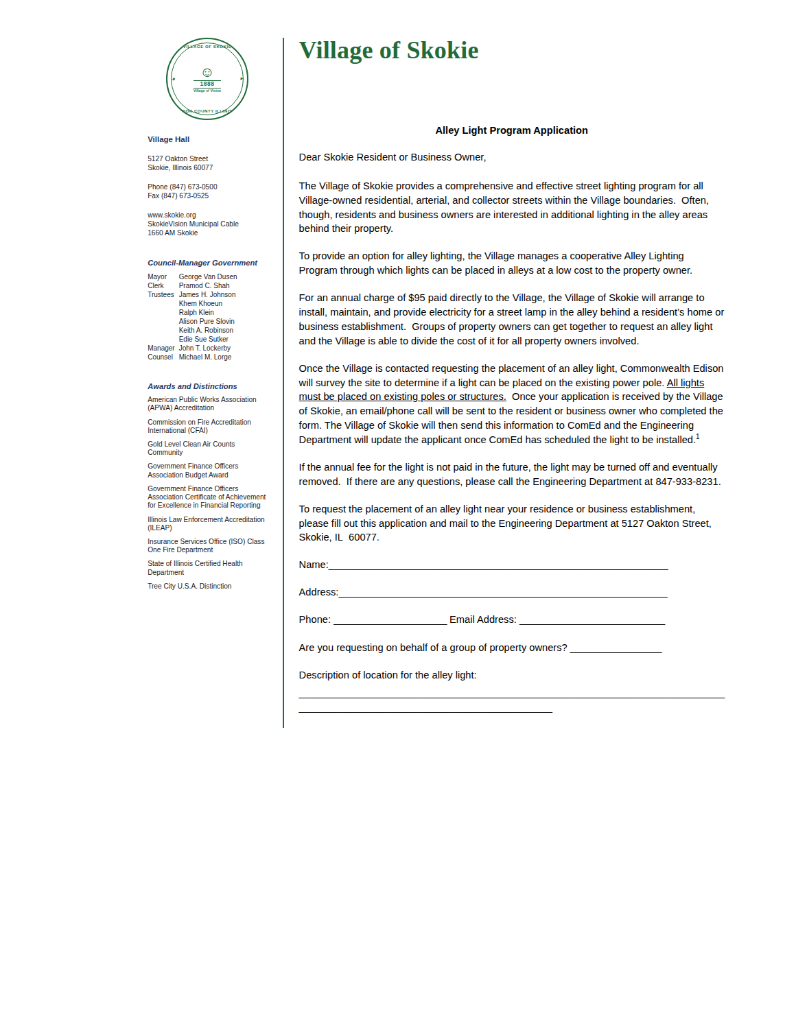VILLAGE OF SKOKIE COOK COUNTY ILLINOIS ★ ★
☺ 1888 Village of Vision
Village Hall
5127 Oakton Street
Skokie, Illinois 60077
Phone (847) 673-0500
Fax (847) 673-0525
www.skokie.org
SkokieVision Municipal Cable
1660 AM Skokie
Council-Manager Government
| Mayor | George Van Dusen |
| Clerk | Pramod C. Shah |
| Trustees | James H. Johnson |
| | Khem Khoeun |
| | Ralph Klein |
| | Alison Pure Slovin |
| | Keith A. Robinson |
| | Edie Sue Sutker |
| Manager | John T. Lockerby |
| Counsel | Michael M. Lorge |
Awards and Distinctions
American Public Works Association (APWA) Accreditation
Commission on Fire Accreditation International (CFAI)
Gold Level Clean Air Counts Community
Government Finance Officers Association Budget Award
Government Finance Officers Association Certificate of Achievement for Excellence in Financial Reporting
Illinois Law Enforcement Accreditation (ILEAP)
Insurance Services Office (ISO) Class One Fire Department
State of Illinois Certified Health Department
Tree City U.S.A. Distinction
Village of Skokie
Alley Light Program Application
Dear Skokie Resident or Business Owner,
The Village of Skokie provides a comprehensive and effective street lighting program for all Village-owned residential, arterial, and collector streets within the Village boundaries. Often, though, residents and business owners are interested in additional lighting in the alley areas behind their property.
To provide an option for alley lighting, the Village manages a cooperative Alley Lighting Program through which lights can be placed in alleys at a low cost to the property owner.
For an annual charge of $95 paid directly to the Village, the Village of Skokie will arrange to install, maintain, and provide electricity for a street lamp in the alley behind a resident’s home or business establishment. Groups of property owners can get together to request an alley light and the Village is able to divide the cost of it for all property owners involved.
Once the Village is contacted requesting the placement of an alley light, Commonwealth Edison will survey the site to determine if a light can be placed on the existing power pole. All lights must be placed on existing poles or structures. Once your application is received by the Village of Skokie, an email/phone call will be sent to the resident or business owner who completed the form. The Village of Skokie will then send this information to ComEd and the Engineering Department will update the applicant once ComEd has scheduled the light to be installed.1
If the annual fee for the light is not paid in the future, the light may be turned off and eventually removed. If there are any questions, please call the Engineering Department at 847-933-8231.
To request the placement of an alley light near your residence or business establishment, please fill out this application and mail to the Engineering Department at 5127 Oakton Street, Skokie, IL 60077.
Name:_______________________________________________________________
Address:_____________________________________________________________
Phone: _____________________ Email Address: ___________________________
Are you requesting on behalf of a group of property owners? _________________
Description of location for the alley light:
_______________________________________________________________________________ _______________________________________________